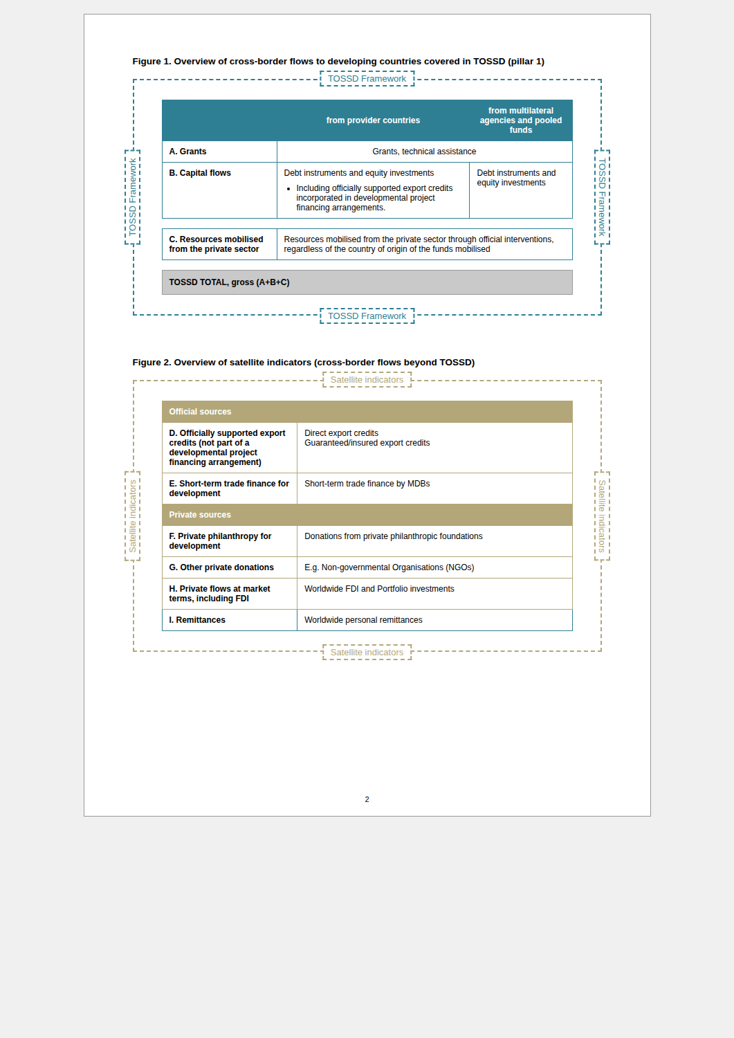Figure 1. Overview of cross-border flows to developing countries covered in TOSSD (pillar 1)
TOSSD Framework TOSSD Framework TOSSD Framework TOSSD Framework
| | from provider countries | from multilateral agencies and pooled funds |
| --- | --- | --- |
| A. Grants | Grants, technical assistance |
| B. Capital flows | Debt instruments and equity investments Including officially supported export credits incorporated in developmental project financing arrangements. | Debt instruments and equity investments |
| C. Resources mobilised from the private sector | Resources mobilised from the private sector through official interventions, regardless of the country of origin of the funds mobilised |
TOSSD TOTAL, gross (A+B+C)
Figure 2. Overview of satellite indicators (cross-border flows beyond TOSSD)
Satellite indicators Satellite indicators Satellite indicators Satellite indicators
| Official sources |
| D. Officially supported export credits (not part of a developmental project financing arrangement) | Direct export credits Guaranteed/insured export credits |
| E. Short-term trade finance for development | Short-term trade finance by MDBs |
| Private sources |
| F. Private philanthropy for development | Donations from private philanthropic foundations |
| G. Other private donations | E.g. Non-governmental Organisations (NGOs) |
| H. Private flows at market terms, including FDI | Worldwide FDI and Portfolio investments |
| I. Remittances | Worldwide personal remittances |
2